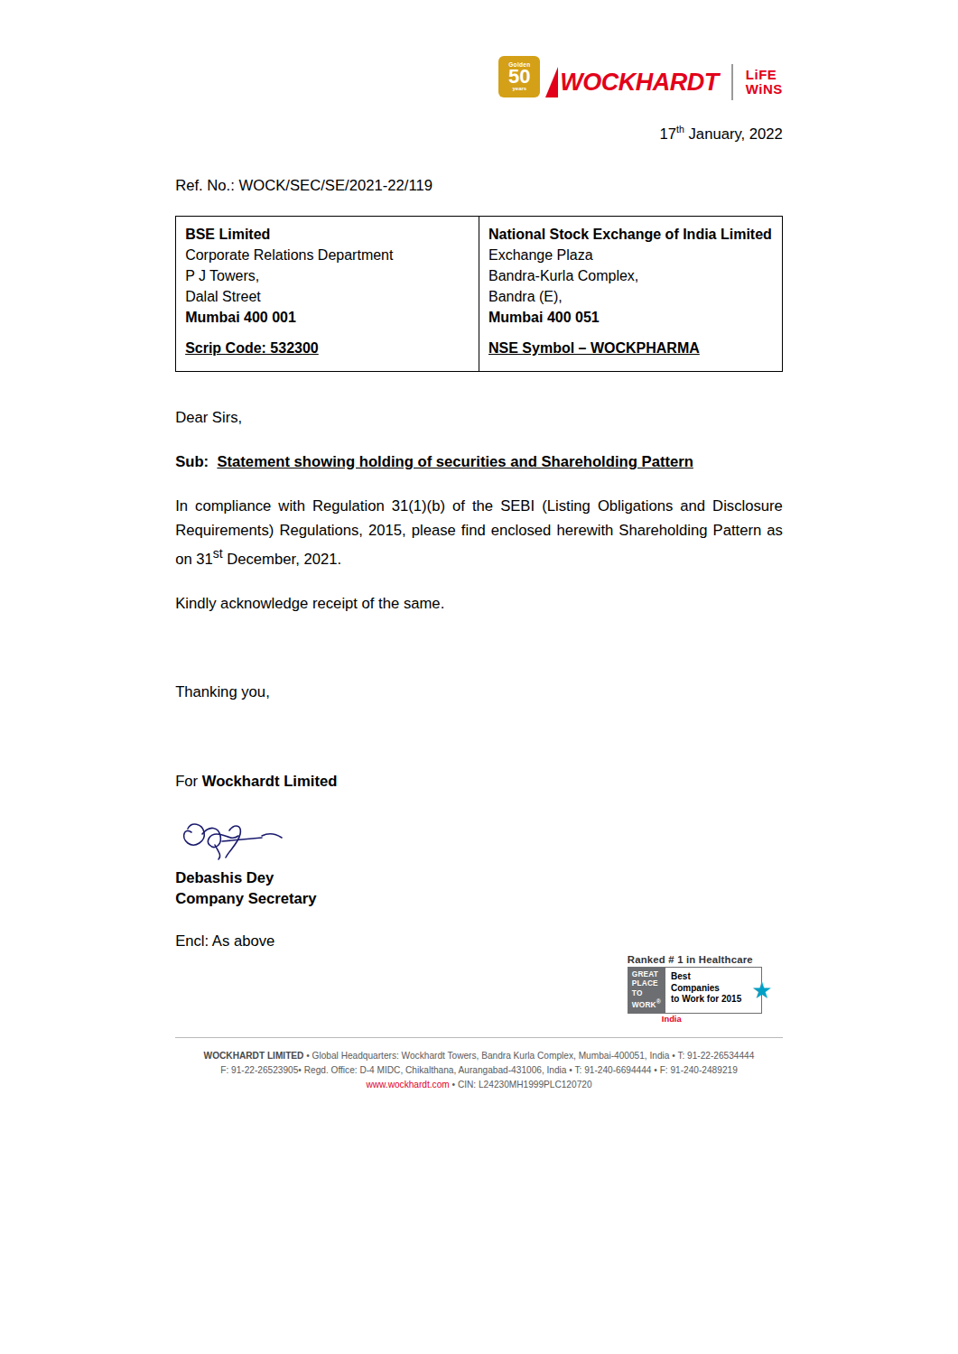Golden 50 years
WOCKHARDT
LiFE WiNS
17th January, 2022
Ref. No.: WOCK/SEC/SE/2021-22/119
| BSE Limited Corporate Relations Department P J Towers, Dalal Street Mumbai 400 001 Scrip Code: 532300 | National Stock Exchange of India Limited Exchange Plaza Bandra-Kurla Complex, Bandra (E), Mumbai 400 051 NSE Symbol – WOCKPHARMA |
Dear Sirs,
Sub: Statement showing holding of securities and Shareholding Pattern
In compliance with Regulation 31(1)(b) of the SEBI (Listing Obligations and Disclosure Requirements) Regulations, 2015, please find enclosed herewith Shareholding Pattern as on 31st December, 2021.
Kindly acknowledge receipt of the same.
Thanking you,
For Wockhardt Limited
Debashis Dey
Company Secretary
Encl: As above
Ranked # 1 in Healthcare
GREAT
PLACE
TO
WORK®
Best
Companies
to Work for 2015 ★
India
WOCKHARDT LIMITED • Global Headquarters: Wockhardt Towers, Bandra Kurla Complex, Mumbai-400051, India • T: 91-22-26534444
F: 91-22-26523905• Regd. Office: D-4 MIDC, Chikalthana, Aurangabad-431006, India • T: 91-240-6694444 • F: 91-240-2489219
www.wockhardt.com • CIN: L24230MH1999PLC120720